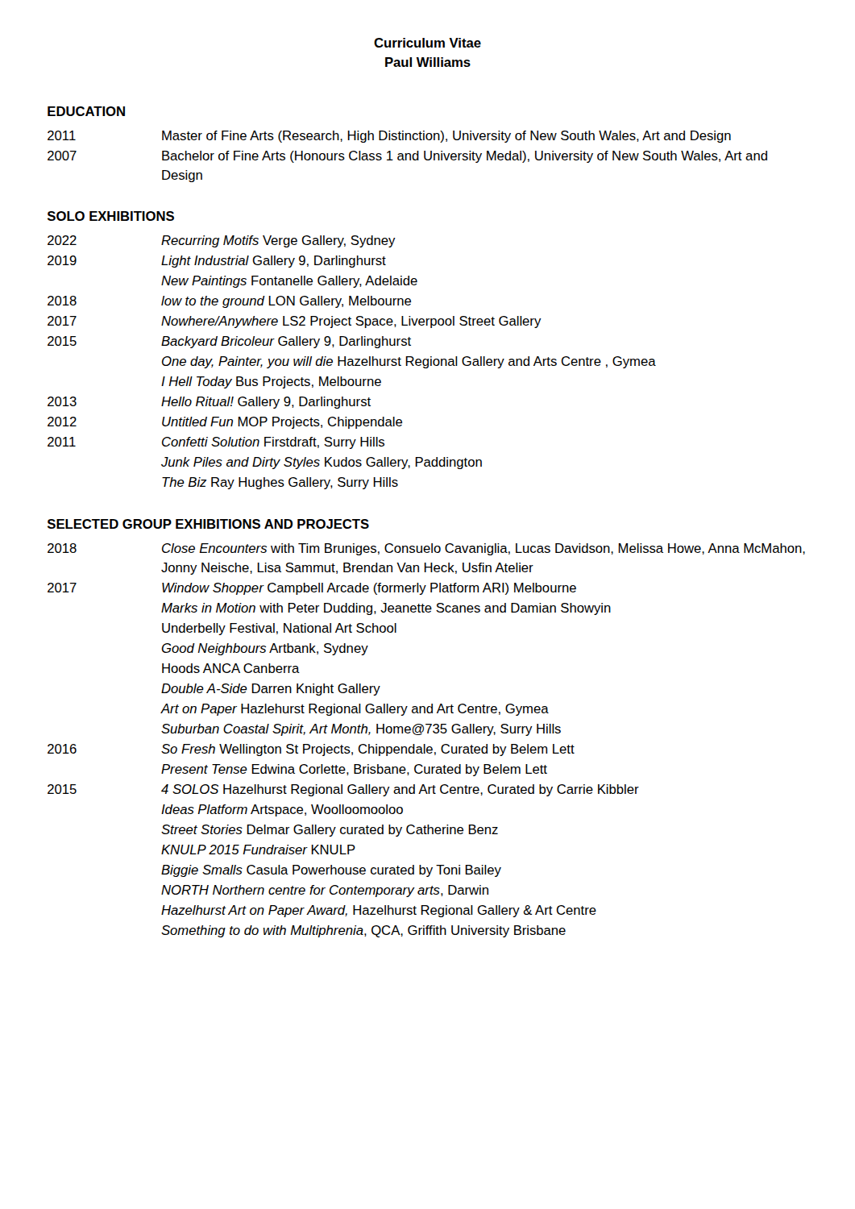Curriculum Vitae
Paul Williams
Education
| 2011 | Master of Fine Arts (Research, High Distinction), University of New South Wales, Art and Design |
| 2007 | Bachelor of Fine Arts (Honours Class 1 and University Medal), University of New South Wales, Art and Design |
Solo Exhibitions
| 2022 | Recurring Motifs Verge Gallery, Sydney |
| 2019 | Light Industrial Gallery 9, Darlinghurst |
| | New Paintings Fontanelle Gallery, Adelaide |
| 2018 | low to the ground LON Gallery, Melbourne |
| 2017 | Nowhere/Anywhere LS2 Project Space, Liverpool Street Gallery |
| 2015 | Backyard Bricoleur Gallery 9, Darlinghurst |
| | One day, Painter, you will die Hazelhurst Regional Gallery and Arts Centre , Gymea |
| | I Hell Today Bus Projects, Melbourne |
| 2013 | Hello Ritual! Gallery 9, Darlinghurst |
| 2012 | Untitled Fun MOP Projects, Chippendale |
| 2011 | Confetti Solution Firstdraft, Surry Hills |
| | Junk Piles and Dirty Styles Kudos Gallery, Paddington |
| | The Biz Ray Hughes Gallery, Surry Hills |
Selected Group Exhibitions and Projects
| 2018 | Close Encounters with Tim Bruniges, Consuelo Cavaniglia, Lucas Davidson, Melissa Howe, Anna McMahon, Jonny Neische, Lisa Sammut, Brendan Van Heck, Usfin Atelier |
| 2017 | Window Shopper Campbell Arcade (formerly Platform ARI) Melbourne |
| | Marks in Motion with Peter Dudding, Jeanette Scanes and Damian Showyin |
| | Underbelly Festival, National Art School |
| | Good Neighbours Artbank, Sydney |
| | Hoods ANCA Canberra |
| | Double A-Side Darren Knight Gallery |
| | Art on Paper Hazlehurst Regional Gallery and Art Centre, Gymea |
| | Suburban Coastal Spirit, Art Month, Home@735 Gallery, Surry Hills |
| 2016 | So Fresh Wellington St Projects, Chippendale, Curated by Belem Lett |
| | Present Tense Edwina Corlette, Brisbane, Curated by Belem Lett |
| 2015 | 4 SOLOS Hazelhurst Regional Gallery and Art Centre, Curated by Carrie Kibbler |
| | Ideas Platform Artspace, Woolloomooloo |
| | Street Stories Delmar Gallery curated by Catherine Benz |
| | KNULP 2015 Fundraiser KNULP |
| | Biggie Smalls Casula Powerhouse curated by Toni Bailey |
| | NORTH Northern centre for Contemporary arts , Darwin |
| | Hazelhurst Art on Paper Award, Hazelhurst Regional Gallery & Art Centre |
| | Something to do with Multiphrenia , QCA, Griffith University Brisbane |